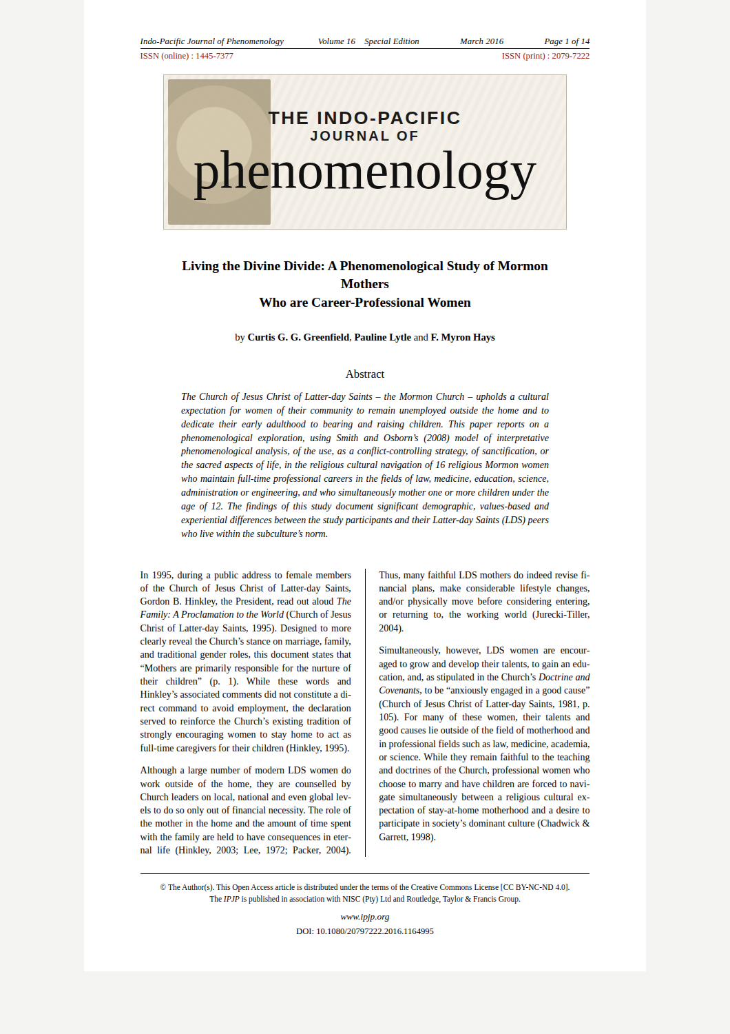Indo-Pacific Journal of Phenomenology Volume 16 Special Edition March 2016 Page 1 of 14
ISSN (online) : 1445-7377 ISSN (print) : 2079-7222
The Indo-PacificJournal of
phenomenology
Living the Divine Divide: A Phenomenological Study of Mormon Mothers
Who are Career-Professional Women
by Curtis G. G. Greenfield, Pauline Lytle and F. Myron Hays
Abstract
The Church of Jesus Christ of Latter-day Saints – the Mormon Church – upholds a cultural expectation for women of their community to remain unemployed outside the home and to dedicate their early adulthood to bearing and raising children. This paper reports on a phenomenological exploration, using Smith and Osborn’s (2008) model of interpretative phenomenological analysis, of the use, as a conflict-controlling strategy, of sanctification, or the sacred aspects of life, in the religious cultural navigation of 16 religious Mormon women who maintain full-time professional careers in the fields of law, medicine, education, science, administration or engineering, and who simultaneously mother one or more children under the age of 12. The findings of this study document significant demographic, values-based and experiential differences between the study participants and their Latter-day Saints (LDS) peers who live within the subculture’s norm.
In 1995, during a public address to female members of the Church of Jesus Christ of Latter-day Saints, Gordon B. Hinkley, the President, read out aloud The Family: A Proclamation to the World (Church of Jesus Christ of Latter-day Saints, 1995). Designed to more clearly reveal the Church’s stance on marriage, family, and traditional gender roles, this document states that “Mothers are primarily responsible for the nurture of their children” (p. 1). While these words and Hinkley’s associated comments did not constitute a direct command to avoid employment, the declaration served to reinforce the Church’s existing tradition of strongly encouraging women to stay home to act as full-time caregivers for their children (Hinkley, 1995).
Although a large number of modern LDS women do work outside of the home, they are counselled by Church leaders on local, national and even global levels to do so only out of financial necessity. The role of the mother in the home and the amount of time spent with the family are held to have consequences in eternal life (Hinkley, 2003; Lee, 1972; Packer, 2004). Thus, many faithful LDS mothers do indeed revise financial plans, make considerable lifestyle changes, and/or physically move before considering entering, or returning to, the working world (Jurecki-Tiller, 2004).
Simultaneously, however, LDS women are encouraged to grow and develop their talents, to gain an education, and, as stipulated in the Church’s Doctrine and Covenants, to be “anxiously engaged in a good cause” (Church of Jesus Christ of Latter-day Saints, 1981, p. 105). For many of these women, their talents and good causes lie outside of the field of motherhood and in professional fields such as law, medicine, academia, or science. While they remain faithful to the teaching and doctrines of the Church, professional women who choose to marry and have children are forced to navigate simultaneously between a religious cultural expectation of stay-at-home motherhood and a desire to participate in society’s dominant culture (Chadwick & Garrett, 1998).
© The Author(s). This Open Access article is distributed under the terms of the Creative Commons License [CC BY-NC-ND 4.0].
The IPJP is published in association with NISC (Pty) Ltd and Routledge, Taylor & Francis Group.
www.ipjp.org
DOI: 10.1080/20797222.2016.1164995